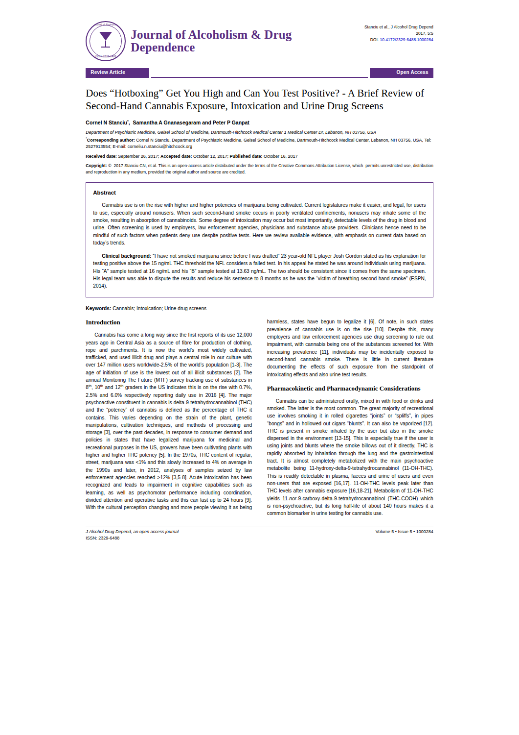Journal of Alcoholism
ISSN: 2329-6488
Journal of Alcoholism & Drug Dependence
Stanciu et al., J Alcohol Drug Depend
2017, 5:5
DOI: 10.4172/2329-6488.1000284
Review Article
Open Access
Does “Hotboxing” Get You High and Can You Test Positive? - A Brief Review of Second-Hand Cannabis Exposure, Intoxication and Urine Drug Screens
Cornel N Stanciu*, Samantha A Gnanasegaram and Peter P Ganpat
Department of Psychiatric Medicine, Geisel School of Medicine, Dartmouth-Hitchcock Medical Center 1 Medical Center Dr, Lebanon, NH 03756, USA
*Corresponding author: Cornel N Stanciu, Department of Psychiatric Medicine, Geisel School of Medicine, Dartmouth-Hitchcock Medical Center, Lebanon, NH 03756, USA, Tel: 2527913554; E-mail: corneliu.n.stanciu@hitchcock.org
Received date: September 26, 2017; Accepted date: October 12, 2017; Published date: October 16, 2017
Copyright: © 2017 Stanciu CN, et al. This is an open-access article distributed under the terms of the Creative Commons Attribution License, which permits unrestricted use, distribution and reproduction in any medium, provided the original author and source are credited.
Abstract
Cannabis use is on the rise with higher and higher potencies of marijuana being cultivated. Current legislatures make it easier, and legal, for users to use, especially around nonusers. When such second-hand smoke occurs in poorly ventilated confinements, nonusers may inhale some of the smoke, resulting in absorption of cannabinoids. Some degree of intoxication may occur but most importantly, detectable levels of the drug in blood and urine. Often screening is used by employers, law enforcement agencies, physicians and substance abuse providers. Clinicians hence need to be mindful of such factors when patients deny use despite positive tests. Here we review available evidence, with emphasis on current data based on today’s trends.
Clinical background: “I have not smoked marijuana since before I was drafted” 23 year-old NFL player Josh Gordon stated as his explanation for testing positive above the 15 ng/mL THC threshold the NFL considers a failed test. In his appeal he stated he was around individuals using marijuana. His “A” sample tested at 16 ng/mL and his “B” sample tested at 13.63 ng/mL. The two should be consistent since it comes from the same specimen. His legal team was able to dispute the results and reduce his sentence to 8 months as he was the “victim of breathing second hand smoke” (ESPN, 2014).
Keywords: Cannabis; Intoxication; Urine drug screens
Introduction
Cannabis has come a long way since the first reports of its use 12,000 years ago in Central Asia as a source of fibre for production of clothing, rope and parchments. It is now the world’s most widely cultivated, trafficked, and used illicit drug and plays a central role in our culture with over 147 million users worldwide-2.5% of the world’s population [1-3]. The age of initiation of use is the lowest out of all illicit substances [2]. The annual Monitoring The Future (MTF) survey tracking use of substances in 8th, 10th and 12th graders in the US indicates this is on the rise with 0.7%, 2.5% and 6.0% respectively reporting daily use in 2016 [4]. The major psychoactive constituent in cannabis is delta-9-tetrahydrocannabinol (THC) and the “potency” of cannabis is defined as the percentage of THC it contains. This varies depending on the strain of the plant, genetic manipulations, cultivation techniques, and methods of processing and storage [3], over the past decades, in response to consumer demand and policies in states that have legalized marijuana for medicinal and recreational purposes in the US, growers have been cultivating plants with higher and higher THC potency [5]. In the 1970s, THC content of regular, street, marijuana was <1% and this slowly increased to 4% on average in the 1990s and later, in 2012, analyses of samples seized by law enforcement agencies reached >12% [3,5-8]. Acute intoxication has been recognized and leads to impairment in cognitive capabilities such as learning, as well as psychomotor performance including coordination, divided attention and operative tasks and this can last up to 24 hours [9]. With the cultural perception changing and more people viewing it as being harmless, states have begun to legalize it [6]. Of note, in such states prevalence of cannabis use is on the rise [10]. Despite this, many employers and law enforcement agencies use drug screening to rule out impairment, with cannabis being one of the substances screened for. With increasing prevalence [11], individuals may be incidentally exposed to second-hand cannabis smoke. There is little in current literature documenting the effects of such exposure from the standpoint of intoxicating effects and also urine test results.
Pharmacokinetic and Pharmacodynamic Considerations
Cannabis can be administered orally, mixed in with food or drinks and smoked. The latter is the most common. The great majority of recreational use involves smoking it in rolled cigarettes “joints” or “spliffs”, in pipes “bongs” and in hollowed out cigars “blunts”. It can also be vaporized [12]. THC is present in smoke inhaled by the user but also in the smoke dispersed in the environment [13-15]. This is especially true if the user is using joints and blunts where the smoke billows out of it directly. THC is rapidly absorbed by inhalation through the lung and the gastrointestinal tract. It is almost completely metabolized with the main psychoactive metabolite being 11-hydroxy-delta-9-tetrahydrocannabinol (11-OH-THC). This is readily detectable in plasma, faeces and urine of users and even non-users that are exposed [16,17]. 11-OH-THC levels peak later than THC levels after cannabis exposure [16,18-21]. Metabolism of 11-OH-THC yields 11-nor-9-carboxy-delta-9-tetrahydrocannabinol (THC-COOH) which is non-psychoactive, but its long half-life of about 140 hours makes it a common biomarker in urine testing for cannabis use.
J Alcohol Drug Depend, an open access journal
ISSN: 2329-6488
Volume 5 • Issue 5 • 1000284